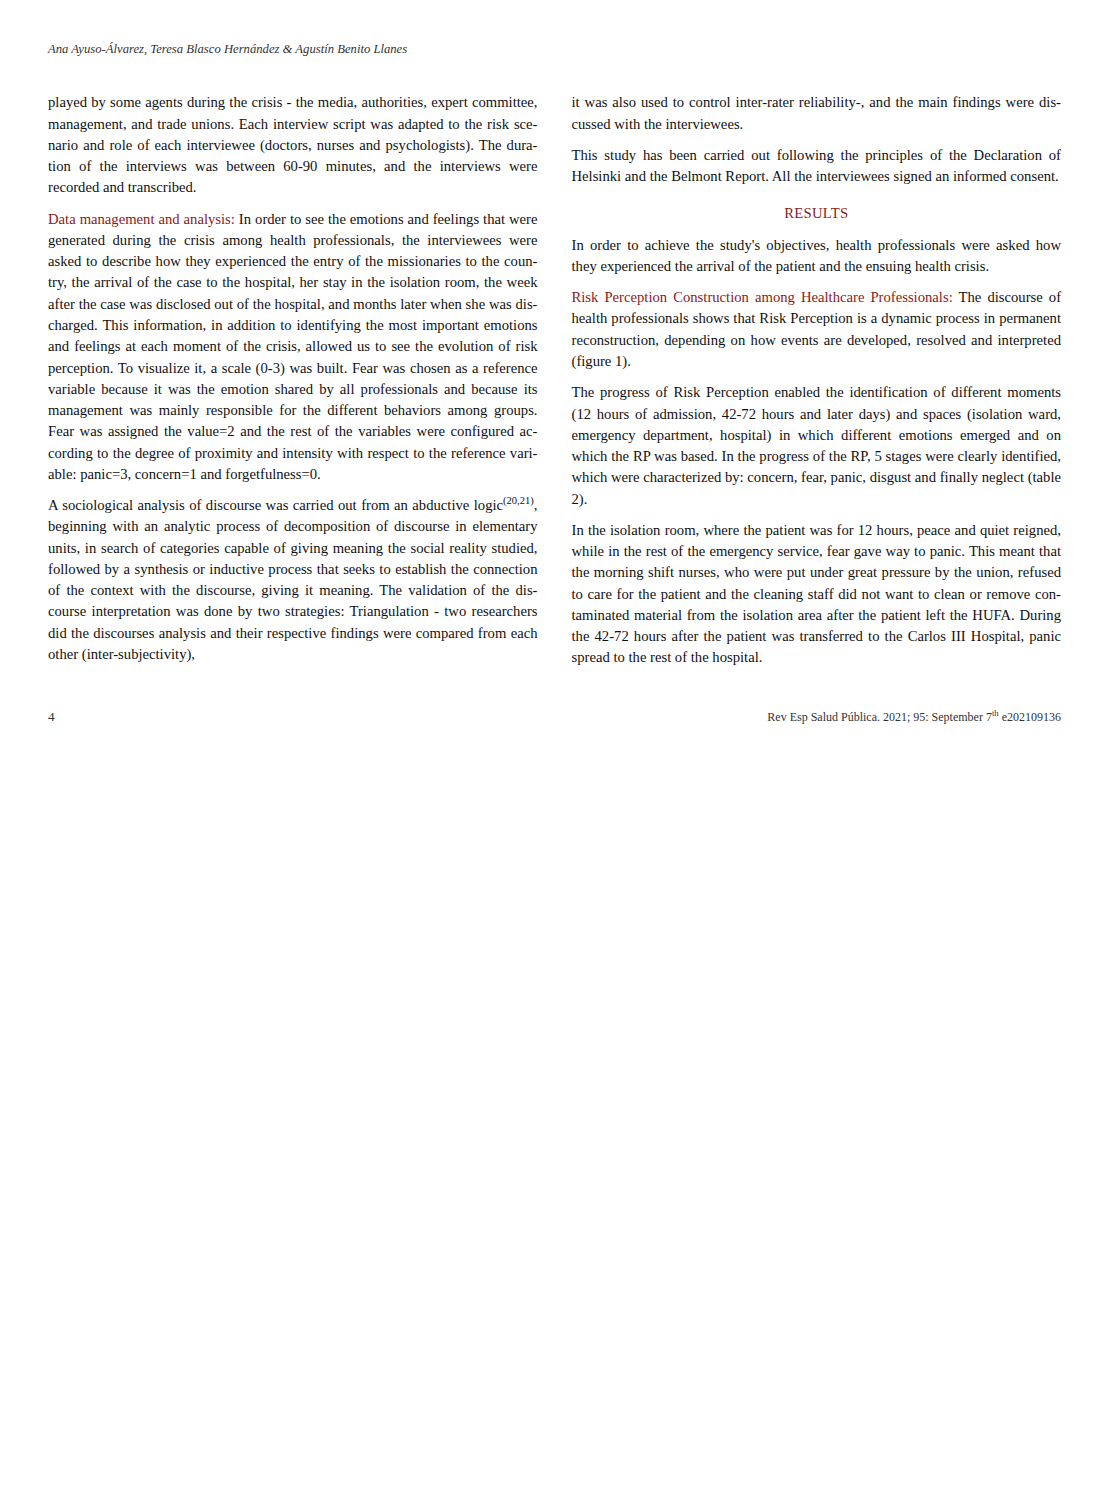Ana Ayuso-Álvarez, Teresa Blasco Hernández & Agustín Benito Llanes
played by some agents during the crisis - the media, authorities, expert committee, management, and trade unions. Each interview script was adapted to the risk scenario and role of each interviewee (doctors, nurses and psychologists). The duration of the interviews was between 60-90 minutes, and the interviews were recorded and transcribed.
Data management and analysis: In order to see the emotions and feelings that were generated during the crisis among health professionals, the interviewees were asked to describe how they experienced the entry of the missionaries to the country, the arrival of the case to the hospital, her stay in the isolation room, the week after the case was disclosed out of the hospital, and months later when she was discharged. This information, in addition to identifying the most important emotions and feelings at each moment of the crisis, allowed us to see the evolution of risk perception. To visualize it, a scale (0-3) was built. Fear was chosen as a reference variable because it was the emotion shared by all professionals and because its management was mainly responsible for the different behaviors among groups. Fear was assigned the value=2 and the rest of the variables were configured according to the degree of proximity and intensity with respect to the reference variable: panic=3, concern=1 and forgetfulness=0.
A sociological analysis of discourse was carried out from an abductive logic(20,21), beginning with an analytic process of decomposition of discourse in elementary units, in search of categories capable of giving meaning the social reality studied, followed by a synthesis or inductive process that seeks to establish the connection of the context with the discourse, giving it meaning. The validation of the discourse interpretation was done by two strategies: Triangulation - two researchers did the discourses analysis and their respective findings were compared from each other (inter-subjectivity),
it was also used to control inter-rater reliability-, and the main findings were discussed with the interviewees.
This study has been carried out following the principles of the Declaration of Helsinki and the Belmont Report. All the interviewees signed an informed consent.
RESULTS
In order to achieve the study's objectives, health professionals were asked how they experienced the arrival of the patient and the ensuing health crisis.
Risk Perception Construction among Healthcare Professionals: The discourse of health professionals shows that Risk Perception is a dynamic process in permanent reconstruction, depending on how events are developed, resolved and interpreted (figure 1).
The progress of Risk Perception enabled the identification of different moments (12 hours of admission, 42-72 hours and later days) and spaces (isolation ward, emergency department, hospital) in which different emotions emerged and on which the RP was based. In the progress of the RP, 5 stages were clearly identified, which were characterized by: concern, fear, panic, disgust and finally neglect (table 2).
In the isolation room, where the patient was for 12 hours, peace and quiet reigned, while in the rest of the emergency service, fear gave way to panic. This meant that the morning shift nurses, who were put under great pressure by the union, refused to care for the patient and the cleaning staff did not want to clean or remove contaminated material from the isolation area after the patient left the HUFA. During the 42-72 hours after the patient was transferred to the Carlos III Hospital, panic spread to the rest of the hospital.
4 Rev Esp Salud Pública. 2021; 95: September 7th e202109136